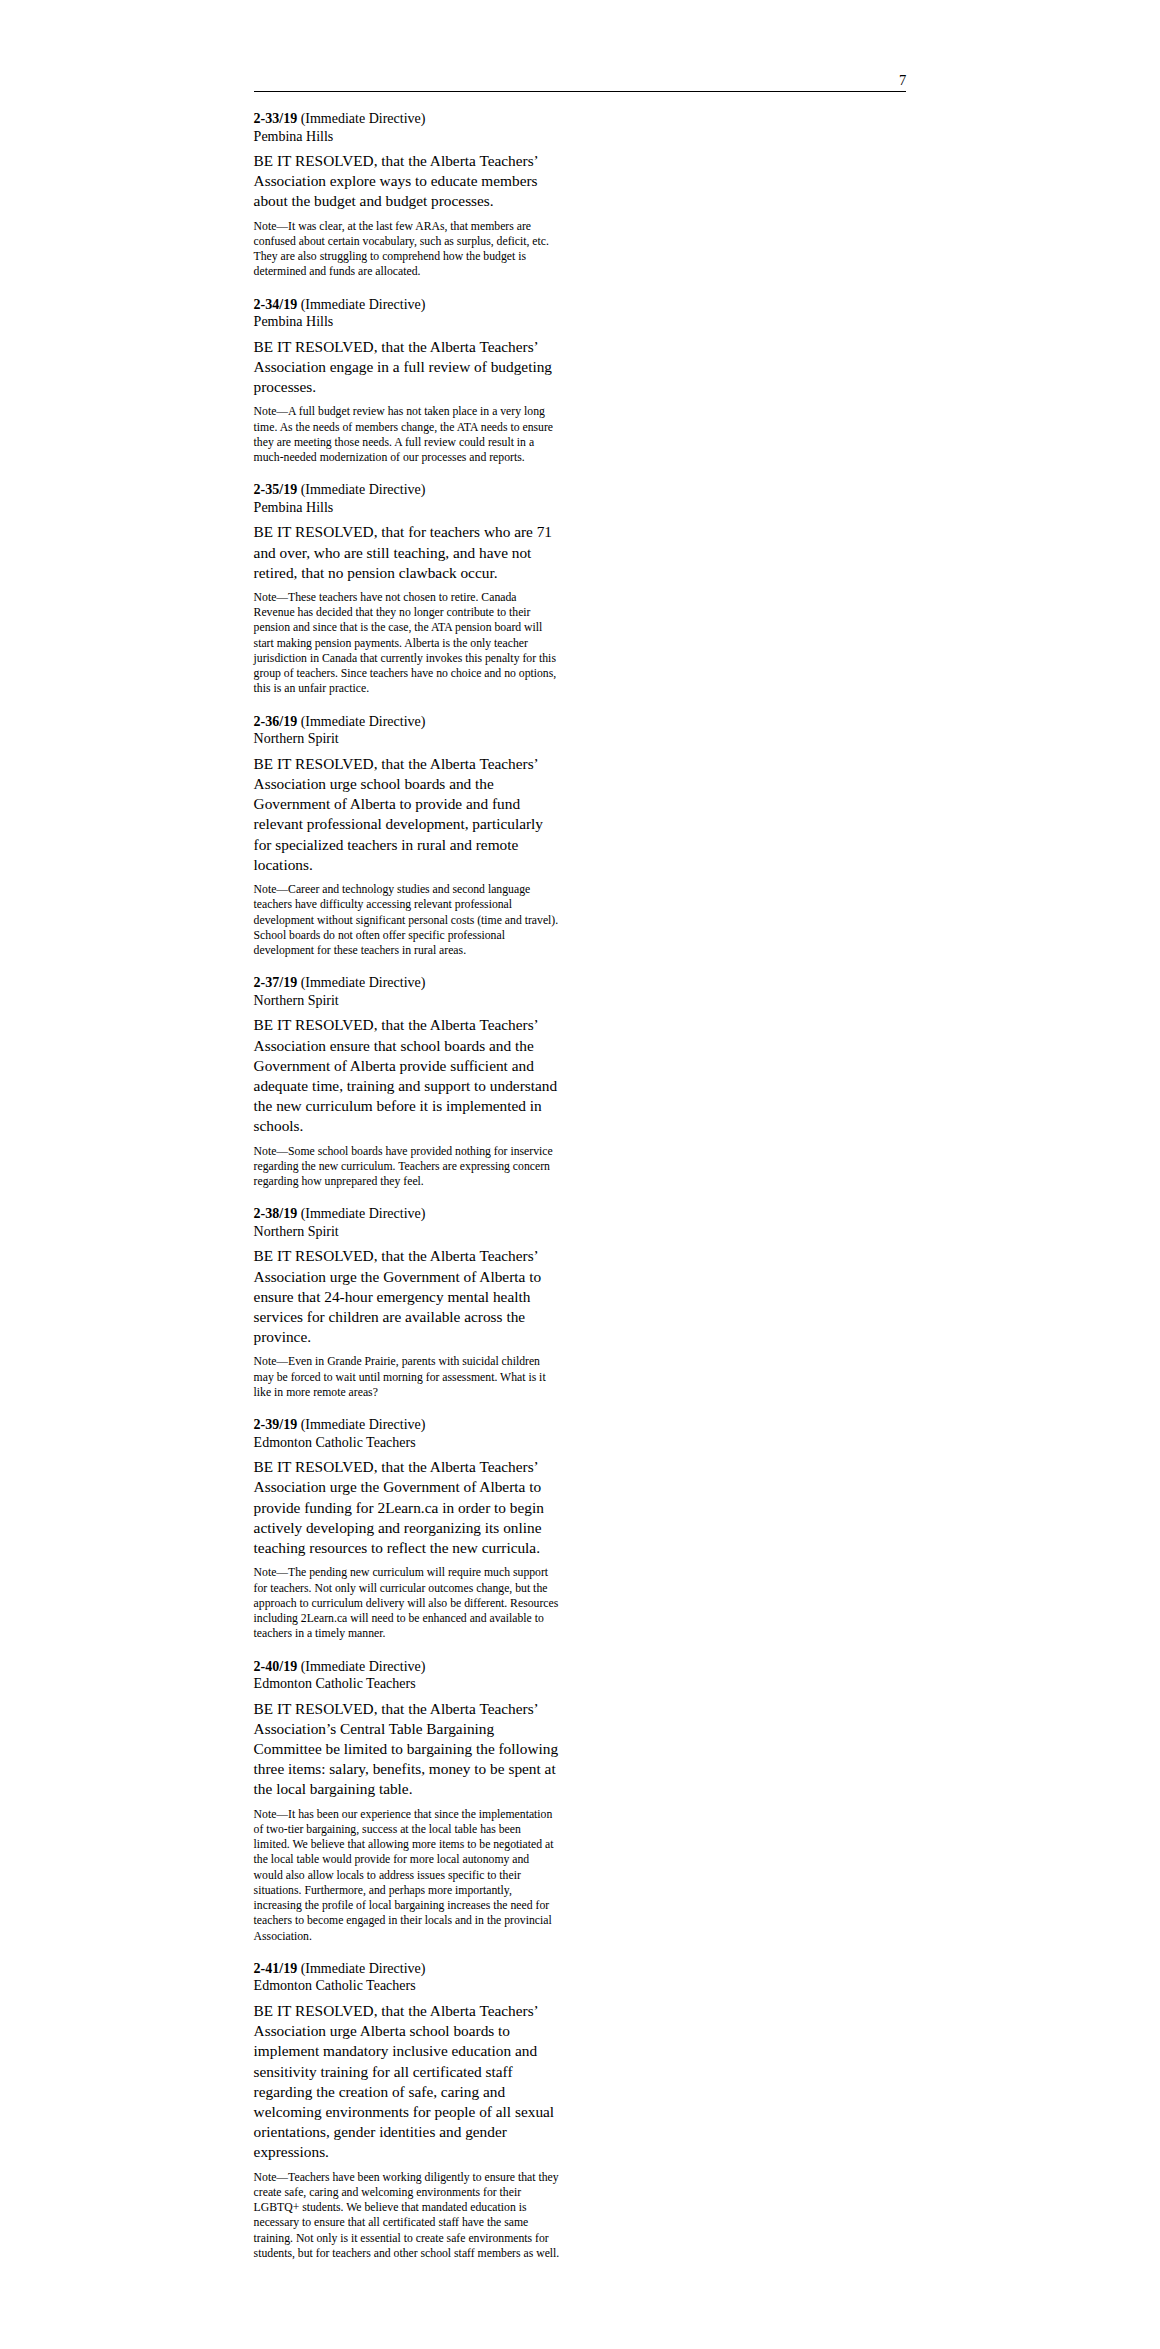7
2-33/19 (Immediate Directive)Pembina Hills
BE IT RESOLVED, that the Alberta Teachers’ Association explore ways to educate members about the budget and budget processes.
Note—It was clear, at the last few ARAs, that members are confused about certain vocabulary, such as surplus, deficit, etc. They are also struggling to comprehend how the budget is determined and funds are allocated.
2-34/19 (Immediate Directive)Pembina Hills
BE IT RESOLVED, that the Alberta Teachers’ Association engage in a full review of budgeting processes.
Note—A full budget review has not taken place in a very long time. As the needs of members change, the ATA needs to ensure they are meeting those needs. A full review could result in a much-needed modernization of our processes and reports.
2-35/19 (Immediate Directive)Pembina Hills
BE IT RESOLVED, that for teachers who are 71 and over, who are still teaching, and have not retired, that no pension clawback occur.
Note—These teachers have not chosen to retire. Canada Revenue has decided that they no longer contribute to their pension and since that is the case, the ATA pension board will start making pension payments. Alberta is the only teacher jurisdiction in Canada that currently invokes this penalty for this group of teachers. Since teachers have no choice and no options, this is an unfair practice.
2-36/19 (Immediate Directive)Northern Spirit
BE IT RESOLVED, that the Alberta Teachers’ Association urge school boards and the Government of Alberta to provide and fund relevant professional development, particularly for specialized teachers in rural and remote locations.
Note—Career and technology studies and second language teachers have difficulty accessing relevant professional development without significant personal costs (time and travel). School boards do not often offer specific professional development for these teachers in rural areas.
2-37/19 (Immediate Directive)Northern Spirit
BE IT RESOLVED, that the Alberta Teachers’ Association ensure that school boards and the Government of Alberta provide sufficient and adequate time, training and support to understand the new curriculum before it is implemented in schools.
Note—Some school boards have provided nothing for inservice regarding the new curriculum. Teachers are expressing concern regarding how unprepared they feel.
2-38/19 (Immediate Directive)Northern Spirit
BE IT RESOLVED, that the Alberta Teachers’ Association urge the Government of Alberta to ensure that 24-hour emergency mental health services for children are available across the province.
Note—Even in Grande Prairie, parents with suicidal children may be forced to wait until morning for assessment. What is it like in more remote areas?
2-39/19 (Immediate Directive)Edmonton Catholic Teachers
BE IT RESOLVED, that the Alberta Teachers’ Association urge the Government of Alberta to provide funding for 2Learn.ca in order to begin actively developing and reorganizing its online teaching resources to reflect the new curricula.
Note—The pending new curriculum will require much support for teachers. Not only will curricular outcomes change, but the approach to curriculum delivery will also be different. Resources including 2Learn.ca will need to be enhanced and available to teachers in a timely manner.
2-40/19 (Immediate Directive)Edmonton Catholic Teachers
BE IT RESOLVED, that the Alberta Teachers’ Association’s Central Table Bargaining Committee be limited to bargaining the following three items: salary, benefits, money to be spent at the local bargaining table.
Note—It has been our experience that since the implementation of two-tier bargaining, success at the local table has been limited. We believe that allowing more items to be negotiated at the local table would provide for more local autonomy and would also allow locals to address issues specific to their situations. Furthermore, and perhaps more importantly, increasing the profile of local bargaining increases the need for teachers to become engaged in their locals and in the provincial Association.
2-41/19 (Immediate Directive)Edmonton Catholic Teachers
BE IT RESOLVED, that the Alberta Teachers’ Association urge Alberta school boards to implement mandatory inclusive education and sensitivity training for all certificated staff regarding the creation of safe, caring and welcoming environments for people of all sexual orientations, gender identities and gender expressions.
Note—Teachers have been working diligently to ensure that they create safe, caring and welcoming environments for their LGBTQ+ students. We believe that mandated education is necessary to ensure that all certificated staff have the same training. Not only is it essential to create safe environments for students, but for teachers and other school staff members as well.